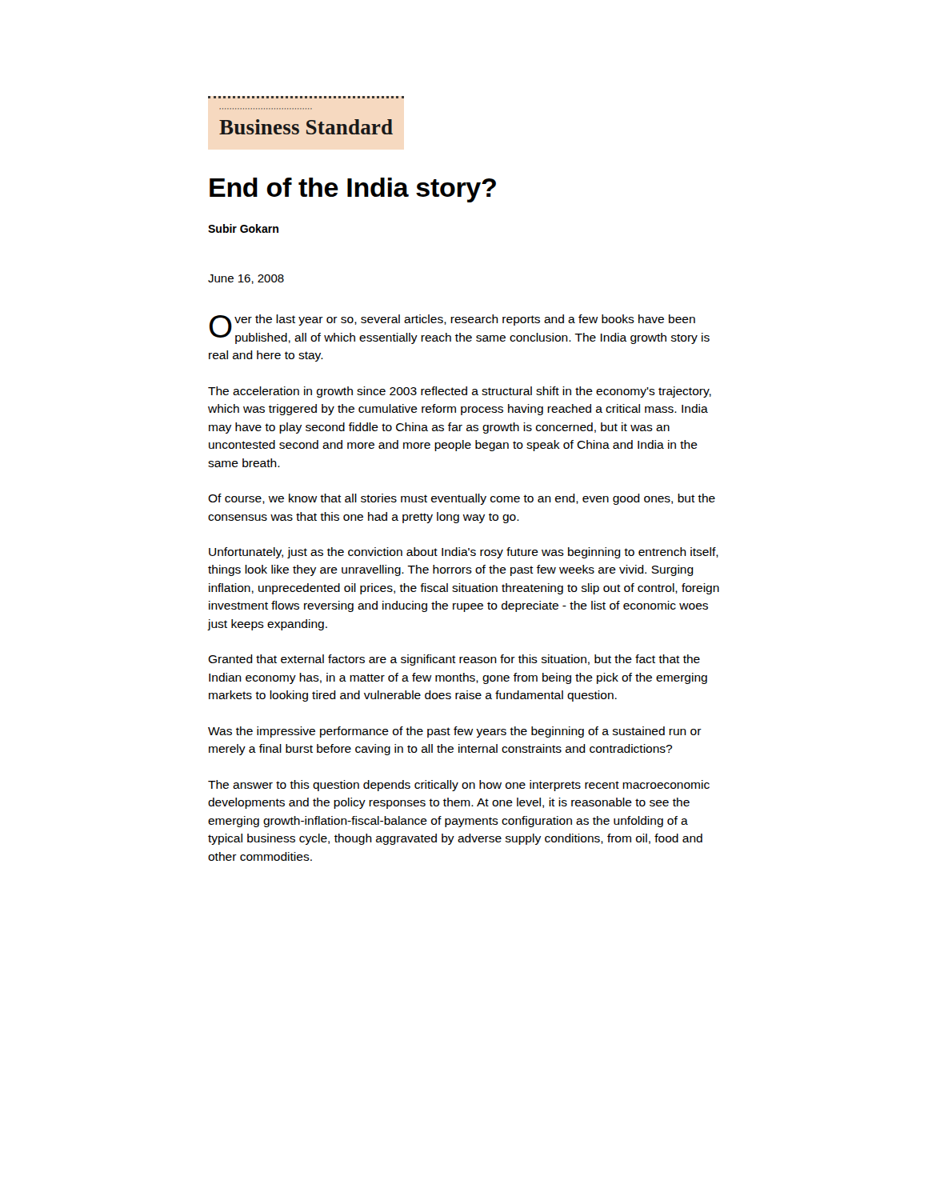,,,,,,,,,,,,,,,,,,,,,,,,,,,,,,,,,,,,
Business Standard
End of the India story?
Subir Gokarn
June 16, 2008
Over the last year or so, several articles, research reports and a few books have been published, all of which essentially reach the same conclusion. The India growth story is real and here to stay.
The acceleration in growth since 2003 reflected a structural shift in the economy's trajectory, which was triggered by the cumulative reform process having reached a critical mass. India may have to play second fiddle to China as far as growth is concerned, but it was an uncontested second and more and more people began to speak of China and India in the same breath.
Of course, we know that all stories must eventually come to an end, even good ones, but the consensus was that this one had a pretty long way to go.
Unfortunately, just as the conviction about India's rosy future was beginning to entrench itself, things look like they are unravelling. The horrors of the past few weeks are vivid. Surging inflation, unprecedented oil prices, the fiscal situation threatening to slip out of control, foreign investment flows reversing and inducing the rupee to depreciate - the list of economic woes just keeps expanding.
Granted that external factors are a significant reason for this situation, but the fact that the Indian economy has, in a matter of a few months, gone from being the pick of the emerging markets to looking tired and vulnerable does raise a fundamental question.
Was the impressive performance of the past few years the beginning of a sustained run or merely a final burst before caving in to all the internal constraints and contradictions?
The answer to this question depends critically on how one interprets recent macroeconomic developments and the policy responses to them. At one level, it is reasonable to see the emerging growth-inflation-fiscal-balance of payments configuration as the unfolding of a typical business cycle, though aggravated by adverse supply conditions, from oil, food and other commodities.